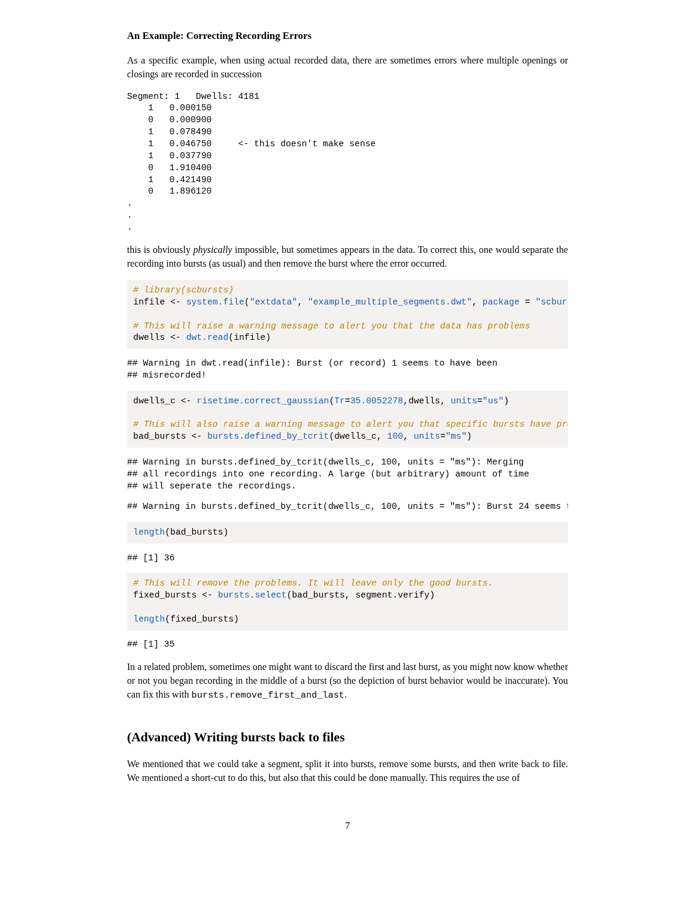An Example: Correcting Recording Errors
As a specific example, when using actual recorded data, there are sometimes errors where multiple openings or closings are recorded in succession
Segment: 1   Dwells: 4181
    1   0.000150
    0   0.000900
    1   0.078490
    1   0.046750     <- this doesn't make sense
    1   0.037790
    0   1.910400
    1   0.421490
    0   1.896120
.
.
.
this is obviously physically impossible, but sometimes appears in the data. To correct this, one would separate the recording into bursts (as usual) and then remove the burst where the error occurred.
# library(scbursts)
infile <- system.file("extdata", "example_multiple_segments.dwt", package = "scbursts")

# This will raise a warning message to alert you that the data has problems
dwells <- dwt.read(infile)
## Warning in dwt.read(infile): Burst (or record) 1 seems to have been
## misrecorded!
dwells_c <- risetime.correct_gaussian(Tr=35.0052278,dwells, units="us")

# This will also raise a warning message to alert you that specific bursts have problems
bad_bursts <- bursts.defined_by_tcrit(dwells_c, 100, units="ms")
## Warning in bursts.defined_by_tcrit(dwells_c, 100, units = "ms"): Merging
## all recordings into one recording. A large (but arbitrary) amount of time
## will seperate the recordings.
## Warning in bursts.defined_by_tcrit(dwells_c, 100, units = "ms"): Burst 24 seems to have been misrecor
length(bad_bursts)
## [1] 36
# This will remove the problems. It will leave only the good bursts.
fixed_bursts <- bursts.select(bad_bursts, segment.verify)

length(fixed_bursts)
## [1] 35
In a related problem, sometimes one might want to discard the first and last burst, as you might now know whether or not you began recording in the middle of a burst (so the depiction of burst behavior would be inaccurate). You can fix this with bursts.remove_first_and_last.
(Advanced) Writing bursts back to files
We mentioned that we could take a segment, split it into bursts, remove some bursts, and then write back to file. We mentioned a short-cut to do this, but also that this could be done manually. This requires the use of
7